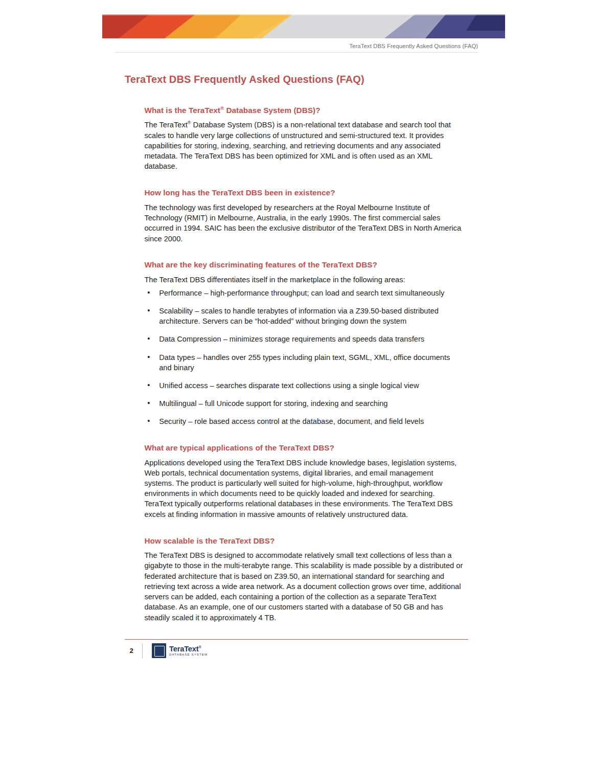TeraText DBS Frequently Asked Questions (FAQ)
TeraText DBS Frequently Asked Questions (FAQ)
What is the TeraText® Database System (DBS)?
The TeraText® Database System (DBS) is a non-relational text database and search tool that scales to handle very large collections of unstructured and semi-structured text. It provides capabilities for storing, indexing, searching, and retrieving documents and any associated metadata. The TeraText DBS has been optimized for XML and is often used as an XML database.
How long has the TeraText DBS been in existence?
The technology was first developed by researchers at the Royal Melbourne Institute of Technology (RMIT) in Melbourne, Australia, in the early 1990s. The first commercial sales occurred in 1994. SAIC has been the exclusive distributor of the TeraText DBS in North America since 2000.
What are the key discriminating features of the TeraText DBS?
The TeraText DBS differentiates itself in the marketplace in the following areas:
Performance – high-performance throughput; can load and search text simultaneously
Scalability – scales to handle terabytes of information via a Z39.50-based distributed architecture. Servers can be “hot-added” without bringing down the system
Data Compression – minimizes storage requirements and speeds data transfers
Data types – handles over 255 types including plain text, SGML, XML, office documents and binary
Unified access – searches disparate text collections using a single logical view
Multilingual – full Unicode support for storing, indexing and searching
Security – role based access control at the database, document, and field levels
What are typical applications of the TeraText DBS?
Applications developed using the TeraText DBS include knowledge bases, legislation systems, Web portals, technical documentation systems, digital libraries, and email management systems. The product is particularly well suited for high-volume, high-throughput, workflow environments in which documents need to be quickly loaded and indexed for searching. TeraText typically outperforms relational databases in these environments. The TeraText DBS excels at finding information in massive amounts of relatively unstructured data.
How scalable is the TeraText DBS?
The TeraText DBS is designed to accommodate relatively small text collections of less than a gigabyte to those in the multi-terabyte range. This scalability is made possible by a distributed or federated architecture that is based on Z39.50, an international standard for searching and retrieving text across a wide area network. As a document collection grows over time, additional servers can be added, each containing a portion of the collection as a separate TeraText database. As an example, one of our customers started with a database of 50 GB and has steadily scaled it to approximately 4 TB.
2
TeraText®
DATABASE SYSTEM